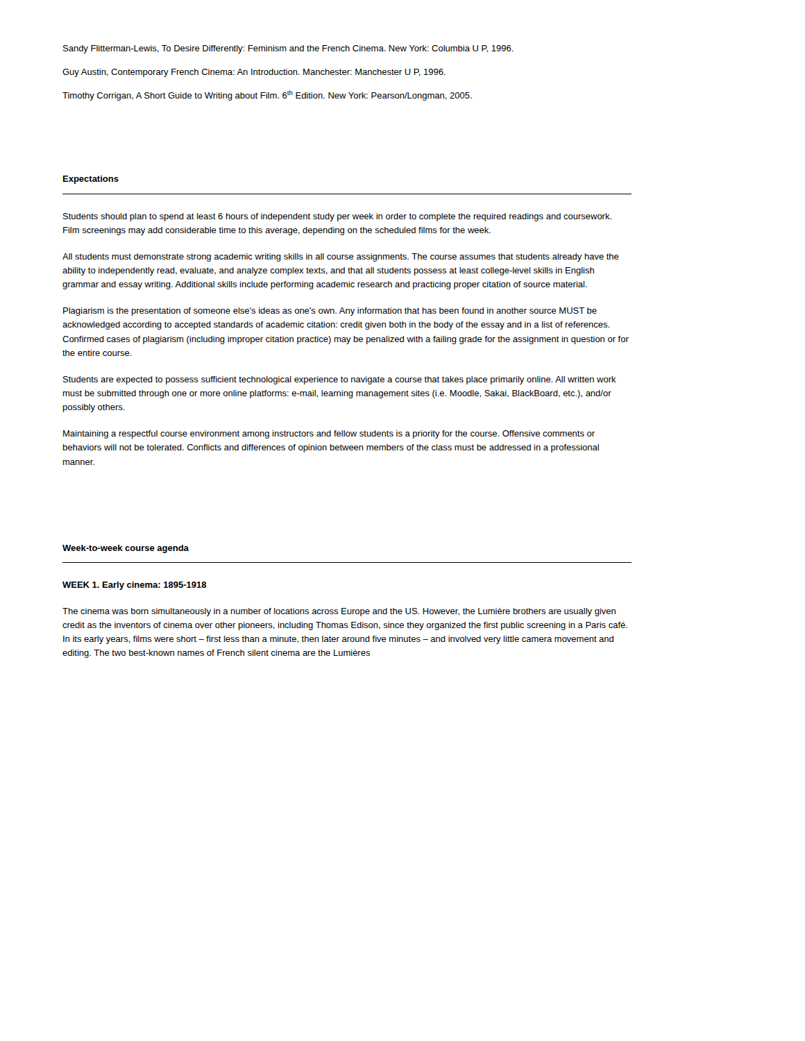Sandy Flitterman-Lewis, To Desire Differently: Feminism and the French Cinema. New York: Columbia U P, 1996.
Guy Austin, Contemporary French Cinema: An Introduction. Manchester: Manchester U P, 1996.
Timothy Corrigan, A Short Guide to Writing about Film. 6th Edition. New York: Pearson/Longman, 2005.
Expectations
Students should plan to spend at least 6 hours of independent study per week in order to complete the required readings and coursework. Film screenings may add considerable time to this average, depending on the scheduled films for the week.
All students must demonstrate strong academic writing skills in all course assignments. The course assumes that students already have the ability to independently read, evaluate, and analyze complex texts, and that all students possess at least college-level skills in English grammar and essay writing. Additional skills include performing academic research and practicing proper citation of source material.
Plagiarism is the presentation of someone else's ideas as one's own. Any information that has been found in another source MUST be acknowledged according to accepted standards of academic citation: credit given both in the body of the essay and in a list of references. Confirmed cases of plagiarism (including improper citation practice) may be penalized with a failing grade for the assignment in question or for the entire course.
Students are expected to possess sufficient technological experience to navigate a course that takes place primarily online. All written work must be submitted through one or more online platforms: e-mail, learning management sites (i.e. Moodle, Sakai, BlackBoard, etc.), and/or possibly others.
Maintaining a respectful course environment among instructors and fellow students is a priority for the course. Offensive comments or behaviors will not be tolerated. Conflicts and differences of opinion between members of the class must be addressed in a professional manner.
Week-to-week course agenda
WEEK 1. Early cinema: 1895-1918
The cinema was born simultaneously in a number of locations across Europe and the US. However, the Lumière brothers are usually given credit as the inventors of cinema over other pioneers, including Thomas Edison, since they organized the first public screening in a Paris café. In its early years, films were short – first less than a minute, then later around five minutes – and involved very little camera movement and editing. The two best-known names of French silent cinema are the Lumières